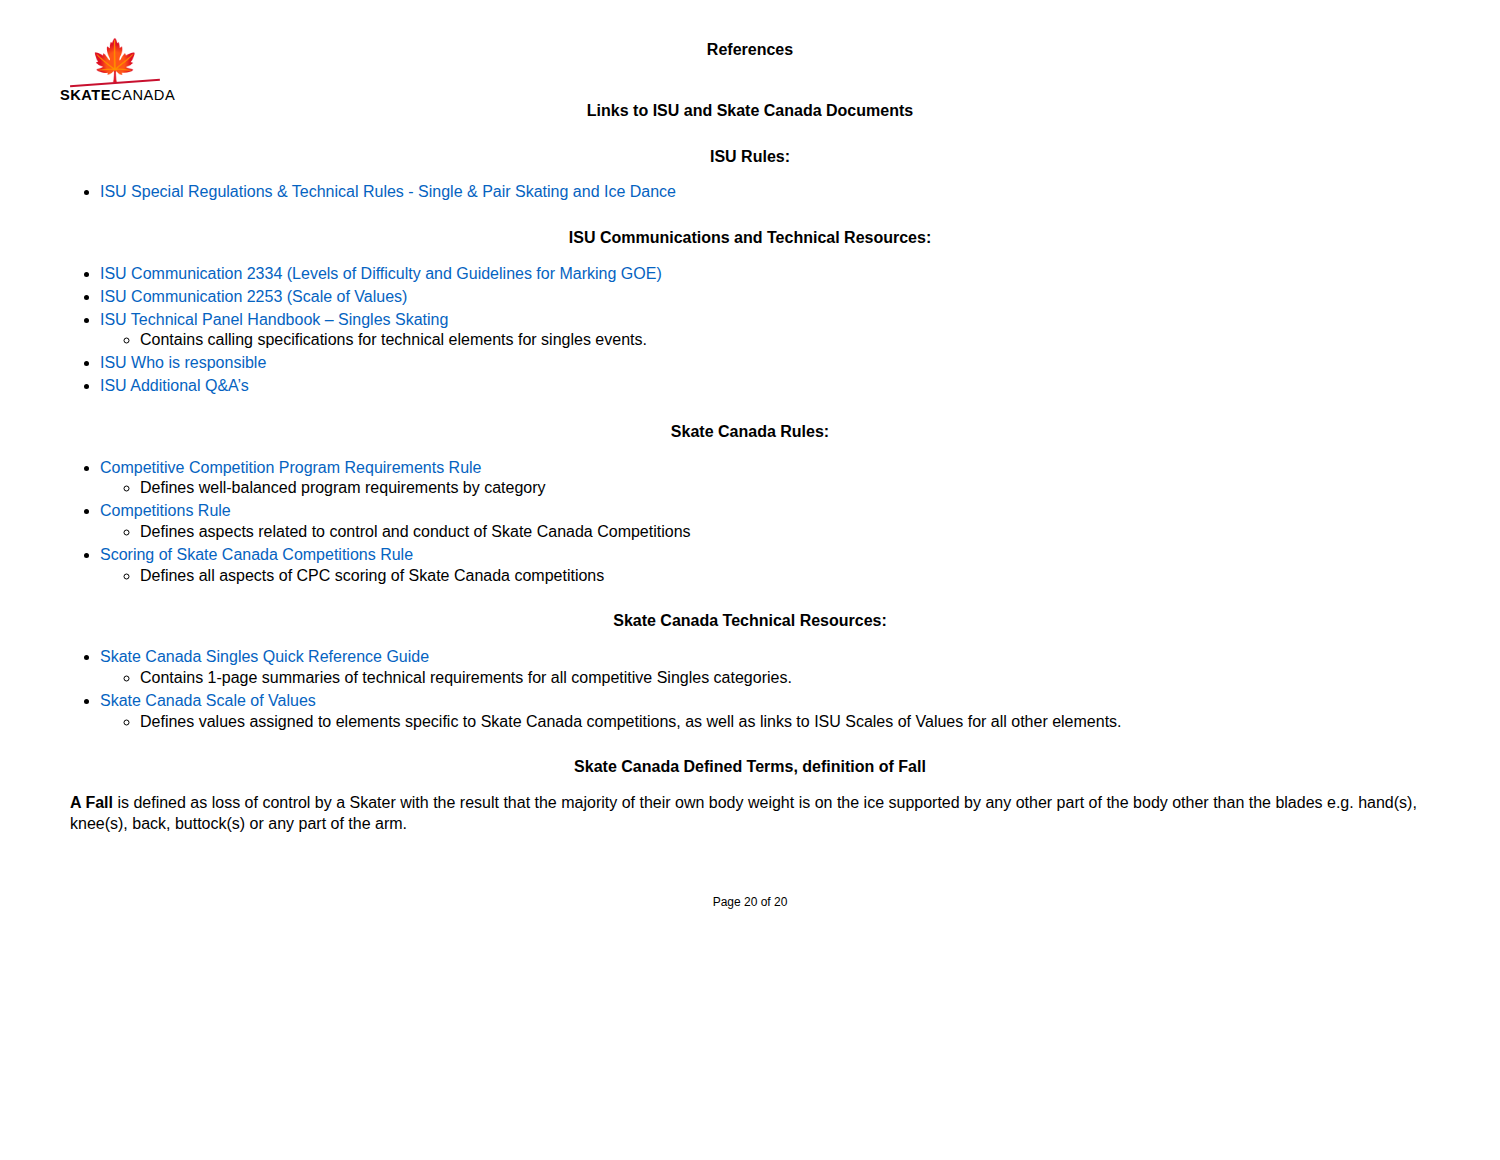🍁
SKATE CANADA
References
Links to ISU and Skate Canada Documents
ISU Rules:
ISU Special Regulations & Technical Rules - Single & Pair Skating and Ice Dance
ISU Communications and Technical Resources:
ISU Communication 2334 (Levels of Difficulty and Guidelines for Marking GOE)
ISU Communication 2253 (Scale of Values)
ISU Technical Panel Handbook – Singles Skating
Contains calling specifications for technical elements for singles events.
ISU Who is responsible
ISU Additional Q&A’s
Skate Canada Rules:
Competitive Competition Program Requirements Rule
Defines well-balanced program requirements by category
Competitions Rule
Defines aspects related to control and conduct of Skate Canada Competitions
Scoring of Skate Canada Competitions Rule
Defines all aspects of CPC scoring of Skate Canada competitions
Skate Canada Technical Resources:
Skate Canada Singles Quick Reference Guide
Contains 1-page summaries of technical requirements for all competitive Singles categories.
Skate Canada Scale of Values
Defines values assigned to elements specific to Skate Canada competitions, as well as links to ISU Scales of Values for all other elements.
Skate Canada Defined Terms, definition of Fall
A Fall is defined as loss of control by a Skater with the result that the majority of their own body weight is on the ice supported by any other part of the body other than the blades e.g. hand(s), knee(s), back, buttock(s) or any part of the arm.
Page 20 of 20